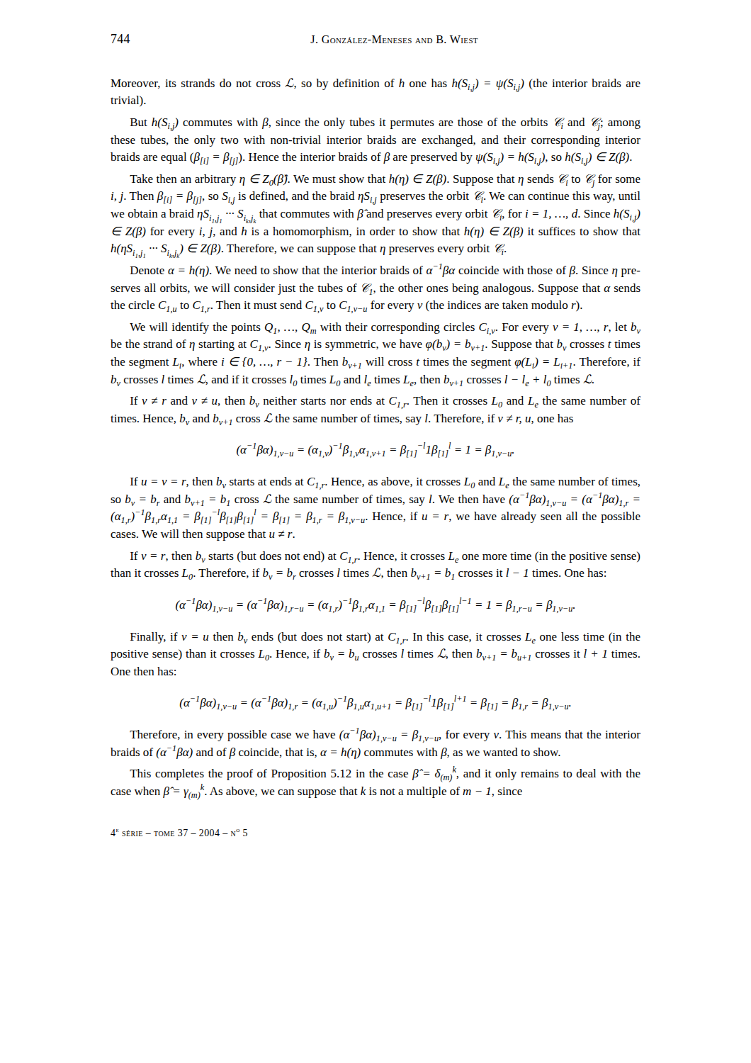744 J. González-Meneses and B. Wiest
Moreover, its strands do not cross ℒ, so by definition of h one has h(Si,j) = ψ(Si,j) (the interior braids are trivial).
But h(Si,j) commutes with β, since the only tubes it permutes are those of the orbits 𝒞i and 𝒞j; among these tubes, the only two with non-trivial interior braids are exchanged, and their corresponding interior braids are equal (β[i] = β[j]). Hence the interior braids of β are preserved by ψ(Si,j) = h(Si,j), so h(Si,j) ∈ Z(β).
Take then an arbitrary η ∈ Z0(β̂). We must show that h(η) ∈ Z(β). Suppose that η sends 𝒞i to 𝒞j for some i, j. Then β[i] = β[j], so Si,j is defined, and the braid ηSi,j preserves the orbit 𝒞i. We can continue this way, until we obtain a braid ηSi1,j1 ··· Sik,jk that commutes with β̂ and preserves every orbit 𝒞i, for i = 1, …, d. Since h(Si,j) ∈ Z(β) for every i, j, and h is a homomorphism, in order to show that h(η) ∈ Z(β) it suffices to show that h(ηSi1,j1 ··· Sik,jk) ∈ Z(β). Therefore, we can suppose that η preserves every orbit 𝒞i.
Denote α = h(η). We need to show that the interior braids of α−1βα coincide with those of β. Since η preserves all orbits, we will consider just the tubes of 𝒞1, the other ones being analogous. Suppose that α sends the circle C1,u to C1,r. Then it must send C1,v to C1,v−u for every v (the indices are taken modulo r).
We will identify the points Q1, …, Qm with their corresponding circles Ci,v. For every v = 1, …, r, let bv be the strand of η starting at C1,v. Since η is symmetric, we have φ(bv) = bv+1. Suppose that bv crosses t times the segment Li, where i ∈ {0, …, r − 1}. Then bv+1 will cross t times the segment φ(Li) = Li+1. Therefore, if bv crosses l times ℒ, and if it crosses l0 times L0 and le times Le, then bv+1 crosses l − le + l0 times ℒ.
If v ≠ r and v ≠ u, then bv neither starts nor ends at C1,r. Then it crosses L0 and Le the same number of times. Hence, bv and bv+1 cross ℒ the same number of times, say l. Therefore, if v ≠ r, u, one has
(α−1βα)1,v−u = (α1,v)−1β1,vα1,v+1 = β[1]−l1β[1]l = 1 = β1,v−u.
If u = v = r, then bv starts at ends at C1,r. Hence, as above, it crosses L0 and Le the same number of times, so bv = br and bv+1 = b1 cross ℒ the same number of times, say l. We then have (α−1βα)1,v−u = (α−1βα)1,r = (α1,r)−1β1,rα1,1 = β[1]−lβ[1]β[1]l = β[1] = β1,r = β1,v−u. Hence, if u = r, we have already seen all the possible cases. We will then suppose that u ≠ r.
If v = r, then bv starts (but does not end) at C1,r. Hence, it crosses Le one more time (in the positive sense) than it crosses L0. Therefore, if bv = br crosses l times ℒ, then bv+1 = b1 crosses it l − 1 times. One has:
(α−1βα)1,v−u = (α−1βα)1,r−u = (α1,r)−1β1,rα1,1 = β[1]−lβ[1]β[1]l−1 = 1 = β1,r−u = β1,v−u.
Finally, if v = u then bv ends (but does not start) at C1,r. In this case, it crosses Le one less time (in the positive sense) than it crosses L0. Hence, if bv = bu crosses l times ℒ, then bv+1 = bu+1 crosses it l + 1 times. One then has:
(α−1βα)1,v−u = (α−1βα)1,r = (α1,u)−1β1,uα1,u+1 = β[1]−l1β[1]l+1 = β[1] = β1,r = β1,v−u.
Therefore, in every possible case we have (α−1βα)1,v−u = β1,v−u, for every v. This means that the interior braids of (α−1βα) and of β coincide, that is, α = h(η) commutes with β, as we wanted to show.
This completes the proof of Proposition 5.12 in the case β̂ = δ(m)k, and it only remains to deal with the case when β̂ = γ(m)k. As above, we can suppose that k is not a multiple of m − 1, since
4e série – tome 37 – 2004 – no 5